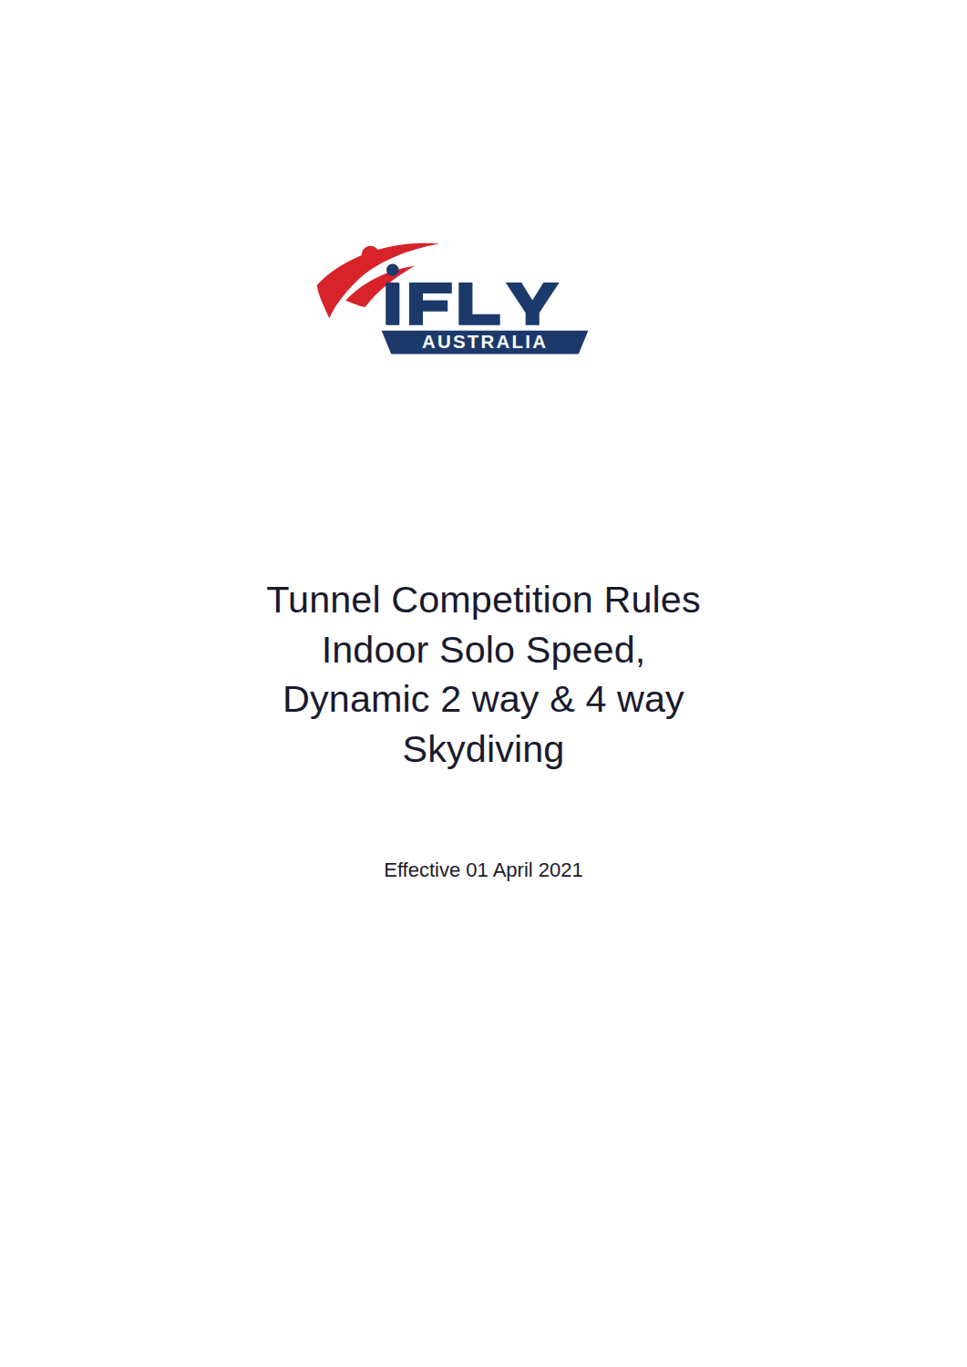AUSTRALIA
Tunnel Competition Rules Indoor Solo Speed, Dynamic 2 way & 4 way Skydiving
Effective 01 April 2021